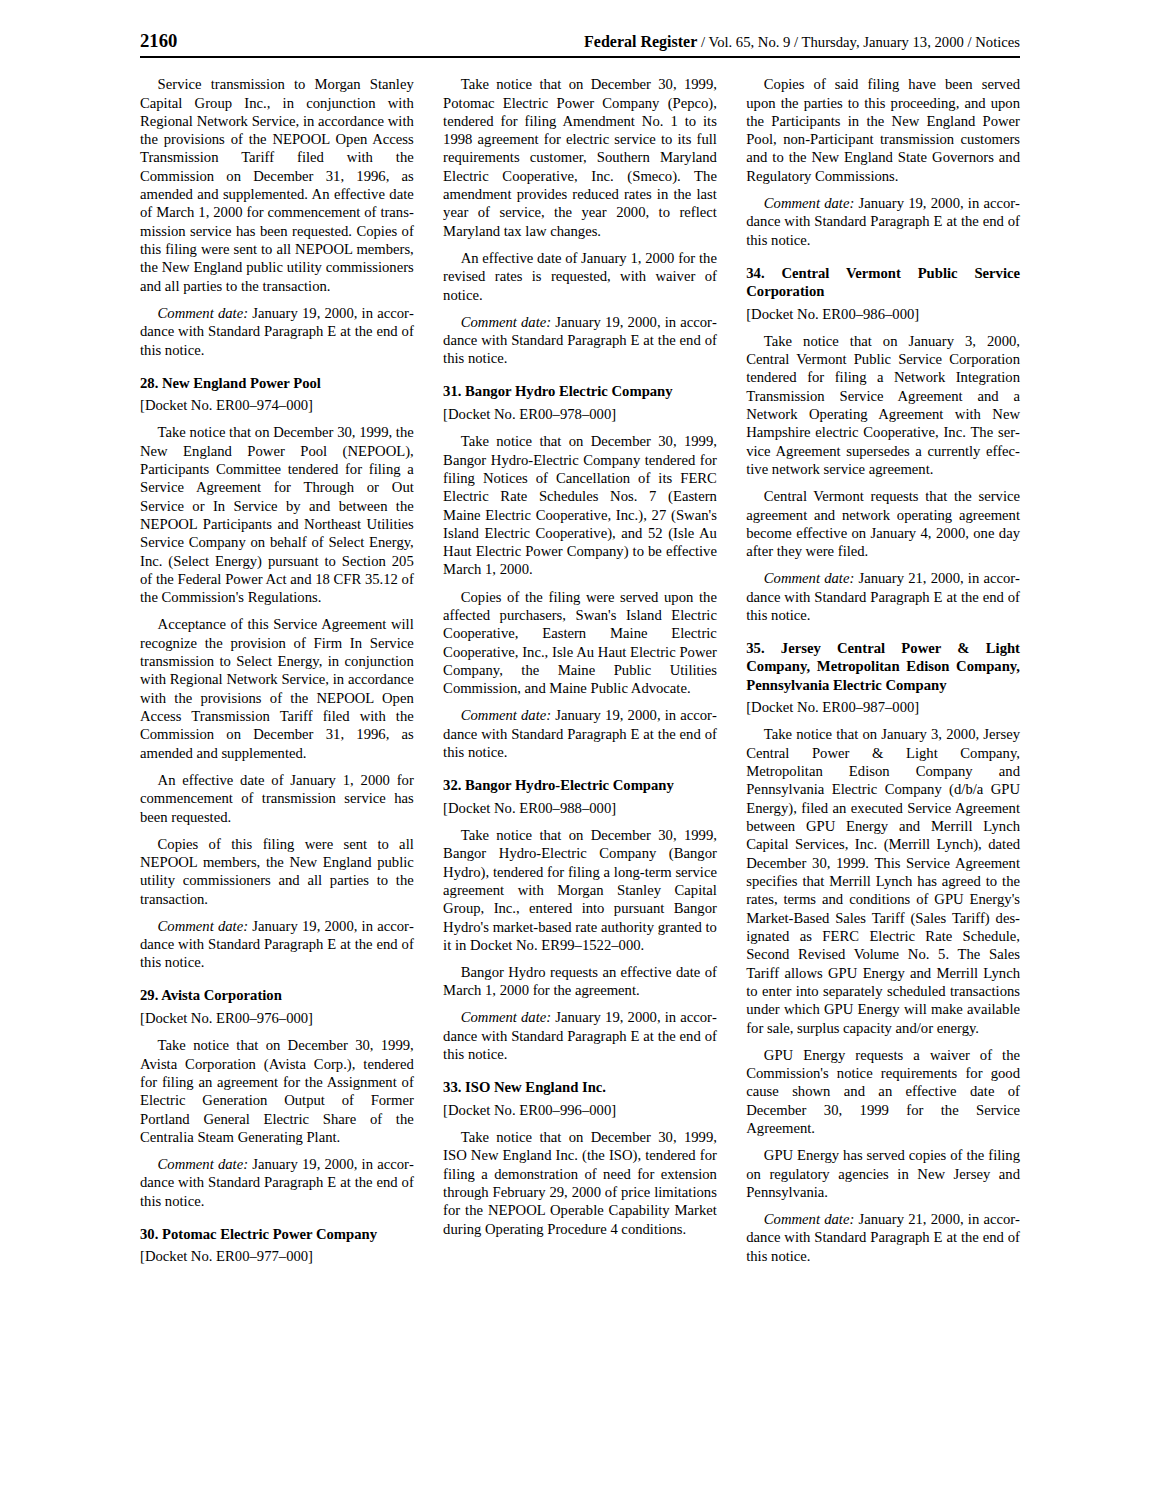2160 Federal Register / Vol. 65, No. 9 / Thursday, January 13, 2000 / Notices
Service transmission to Morgan Stanley Capital Group Inc., in conjunction with Regional Network Service, in accordance with the provisions of the NEPOOL Open Access Transmission Tariff filed with the Commission on December 31, 1996, as amended and supplemented. An effective date of March 1, 2000 for commencement of transmission service has been requested. Copies of this filing were sent to all NEPOOL members, the New England public utility commissioners and all parties to the transaction.
Comment date: January 19, 2000, in accordance with Standard Paragraph E at the end of this notice.
28. New England Power Pool
[Docket No. ER00–974–000]
Take notice that on December 30, 1999, the New England Power Pool (NEPOOL), Participants Committee tendered for filing a Service Agreement for Through or Out Service or In Service by and between the NEPOOL Participants and Northeast Utilities Service Company on behalf of Select Energy, Inc. (Select Energy) pursuant to Section 205 of the Federal Power Act and 18 CFR 35.12 of the Commission's Regulations.
Acceptance of this Service Agreement will recognize the provision of Firm In Service transmission to Select Energy, in conjunction with Regional Network Service, in accordance with the provisions of the NEPOOL Open Access Transmission Tariff filed with the Commission on December 31, 1996, as amended and supplemented.
An effective date of January 1, 2000 for commencement of transmission service has been requested.
Copies of this filing were sent to all NEPOOL members, the New England public utility commissioners and all parties to the transaction.
Comment date: January 19, 2000, in accordance with Standard Paragraph E at the end of this notice.
29. Avista Corporation
[Docket No. ER00–976–000]
Take notice that on December 30, 1999, Avista Corporation (Avista Corp.), tendered for filing an agreement for the Assignment of Electric Generation Output of Former Portland General Electric Share of the Centralia Steam Generating Plant.
Comment date: January 19, 2000, in accordance with Standard Paragraph E at the end of this notice.
30. Potomac Electric Power Company
[Docket No. ER00–977–000]
Take notice that on December 30, 1999, Potomac Electric Power Company (Pepco), tendered for filing Amendment No. 1 to its 1998 agreement for electric service to its full requirements customer, Southern Maryland Electric Cooperative, Inc. (Smeco). The amendment provides reduced rates in the last year of service, the year 2000, to reflect Maryland tax law changes.
An effective date of January 1, 2000 for the revised rates is requested, with waiver of notice.
Comment date: January 19, 2000, in accordance with Standard Paragraph E at the end of this notice.
31. Bangor Hydro Electric Company
[Docket No. ER00–978–000]
Take notice that on December 30, 1999, Bangor Hydro-Electric Company tendered for filing Notices of Cancellation of its FERC Electric Rate Schedules Nos. 7 (Eastern Maine Electric Cooperative, Inc.), 27 (Swan's Island Electric Cooperative), and 52 (Isle Au Haut Electric Power Company) to be effective March 1, 2000.
Copies of the filing were served upon the affected purchasers, Swan's Island Electric Cooperative, Eastern Maine Electric Cooperative, Inc., Isle Au Haut Electric Power Company, the Maine Public Utilities Commission, and Maine Public Advocate.
Comment date: January 19, 2000, in accordance with Standard Paragraph E at the end of this notice.
32. Bangor Hydro-Electric Company
[Docket No. ER00–988–000]
Take notice that on December 30, 1999, Bangor Hydro-Electric Company (Bangor Hydro), tendered for filing a long-term service agreement with Morgan Stanley Capital Group, Inc., entered into pursuant Bangor Hydro's market-based rate authority granted to it in Docket No. ER99–1522–000.
Bangor Hydro requests an effective date of March 1, 2000 for the agreement.
Comment date: January 19, 2000, in accordance with Standard Paragraph E at the end of this notice.
33. ISO New England Inc.
[Docket No. ER00–996–000]
Take notice that on December 30, 1999, ISO New England Inc. (the ISO), tendered for filing a demonstration of need for extension through February 29, 2000 of price limitations for the NEPOOL Operable Capability Market during Operating Procedure 4 conditions.
Copies of said filing have been served upon the parties to this proceeding, and upon the Participants in the New England Power Pool, non-Participant transmission customers and to the New England State Governors and Regulatory Commissions.
Comment date: January 19, 2000, in accordance with Standard Paragraph E at the end of this notice.
34. Central Vermont Public Service Corporation
[Docket No. ER00–986–000]
Take notice that on January 3, 2000, Central Vermont Public Service Corporation tendered for filing a Network Integration Transmission Service Agreement and a Network Operating Agreement with New Hampshire electric Cooperative, Inc. The service Agreement supersedes a currently effective network service agreement.
Central Vermont requests that the service agreement and network operating agreement become effective on January 4, 2000, one day after they were filed.
Comment date: January 21, 2000, in accordance with Standard Paragraph E at the end of this notice.
35. Jersey Central Power & Light Company, Metropolitan Edison Company, Pennsylvania Electric Company
[Docket No. ER00–987–000]
Take notice that on January 3, 2000, Jersey Central Power & Light Company, Metropolitan Edison Company and Pennsylvania Electric Company (d/b/a GPU Energy), filed an executed Service Agreement between GPU Energy and Merrill Lynch Capital Services, Inc. (Merrill Lynch), dated December 30, 1999. This Service Agreement specifies that Merrill Lynch has agreed to the rates, terms and conditions of GPU Energy's Market-Based Sales Tariff (Sales Tariff) designated as FERC Electric Rate Schedule, Second Revised Volume No. 5. The Sales Tariff allows GPU Energy and Merrill Lynch to enter into separately scheduled transactions under which GPU Energy will make available for sale, surplus capacity and/or energy.
GPU Energy requests a waiver of the Commission's notice requirements for good cause shown and an effective date of December 30, 1999 for the Service Agreement.
GPU Energy has served copies of the filing on regulatory agencies in New Jersey and Pennsylvania.
Comment date: January 21, 2000, in accordance with Standard Paragraph E at the end of this notice.